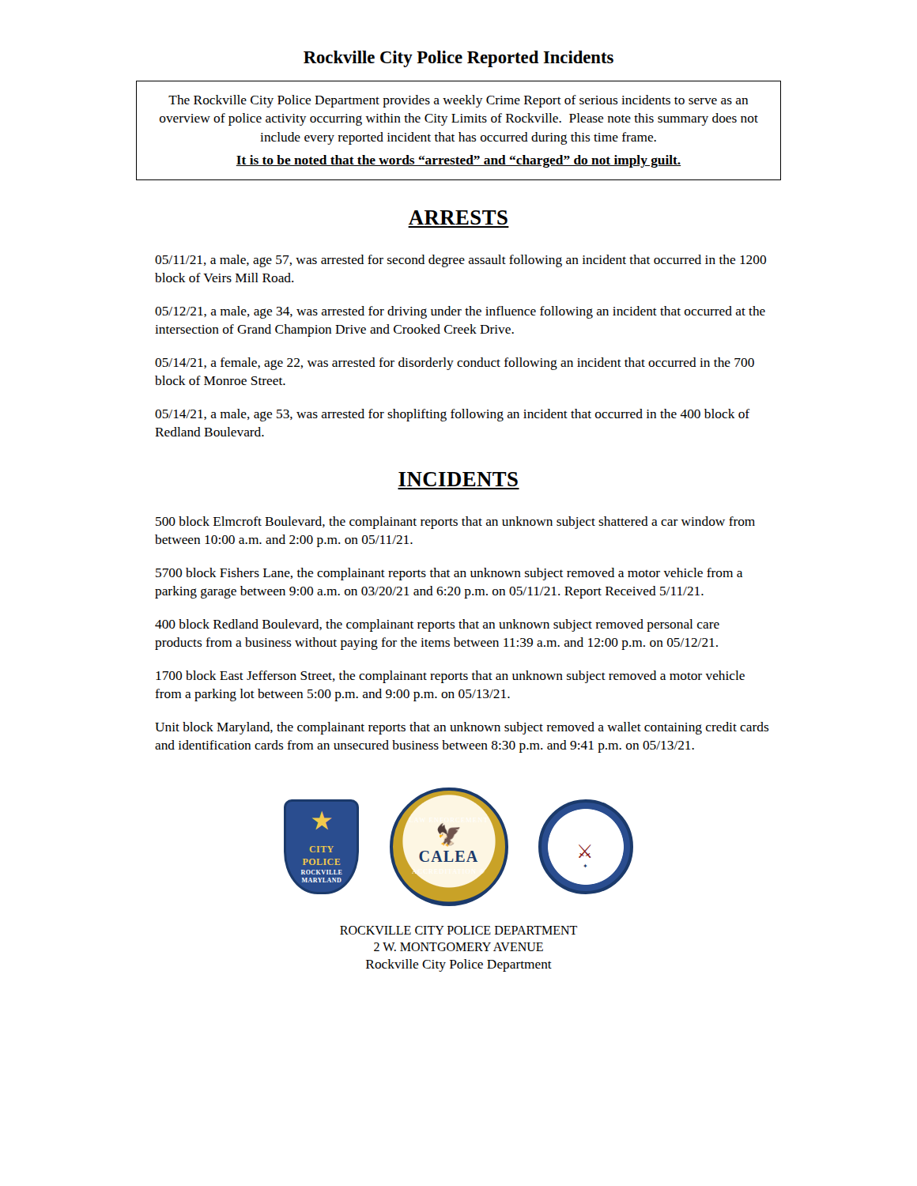Rockville City Police Reported Incidents
The Rockville City Police Department provides a weekly Crime Report of serious incidents to serve as an overview of police activity occurring within the City Limits of Rockville. Please note this summary does not include every reported incident that has occurred during this time frame.
It is to be noted that the words “arrested” and “charged” do not imply guilt.
ARRESTS
05/11/21, a male, age 57, was arrested for second degree assault following an incident that occurred in the 1200 block of Veirs Mill Road.
05/12/21, a male, age 34, was arrested for driving under the influence following an incident that occurred at the intersection of Grand Champion Drive and Crooked Creek Drive.
05/14/21, a female, age 22, was arrested for disorderly conduct following an incident that occurred in the 700 block of Monroe Street.
05/14/21, a male, age 53, was arrested for shoplifting following an incident that occurred in the 400 block of Redland Boulevard.
INCIDENTS
500 block Elmcroft Boulevard, the complainant reports that an unknown subject shattered a car window from between 10:00 a.m. and 2:00 p.m. on 05/11/21.
5700 block Fishers Lane, the complainant reports that an unknown subject removed a motor vehicle from a parking garage between 9:00 a.m. on 03/20/21 and 6:20 p.m. on 05/11/21. Report Received 5/11/21.
400 block Redland Boulevard, the complainant reports that an unknown subject removed personal care products from a business without paying for the items between 11:39 a.m. and 12:00 p.m. on 05/12/21.
1700 block East Jefferson Street, the complainant reports that an unknown subject removed a motor vehicle from a parking lot between 5:00 p.m. and 9:00 p.m. on 05/13/21.
Unit block Maryland, the complainant reports that an unknown subject removed a wallet containing credit cards and identification cards from an unsecured business between 8:30 p.m. and 9:41 p.m. on 05/13/21.
★
CITY
POLICE
ROCKVILLE
MARYLAND
LAW ENFORCEMENT
🦅
CALEA
ACCREDITATION ®
ROCKVILLE · MARYLAND
⚔
✦
ROCKVILLE CITY POLICE DEPARTMENT
2 W. MONTGOMERY AVENUE
Rockville City Police Department